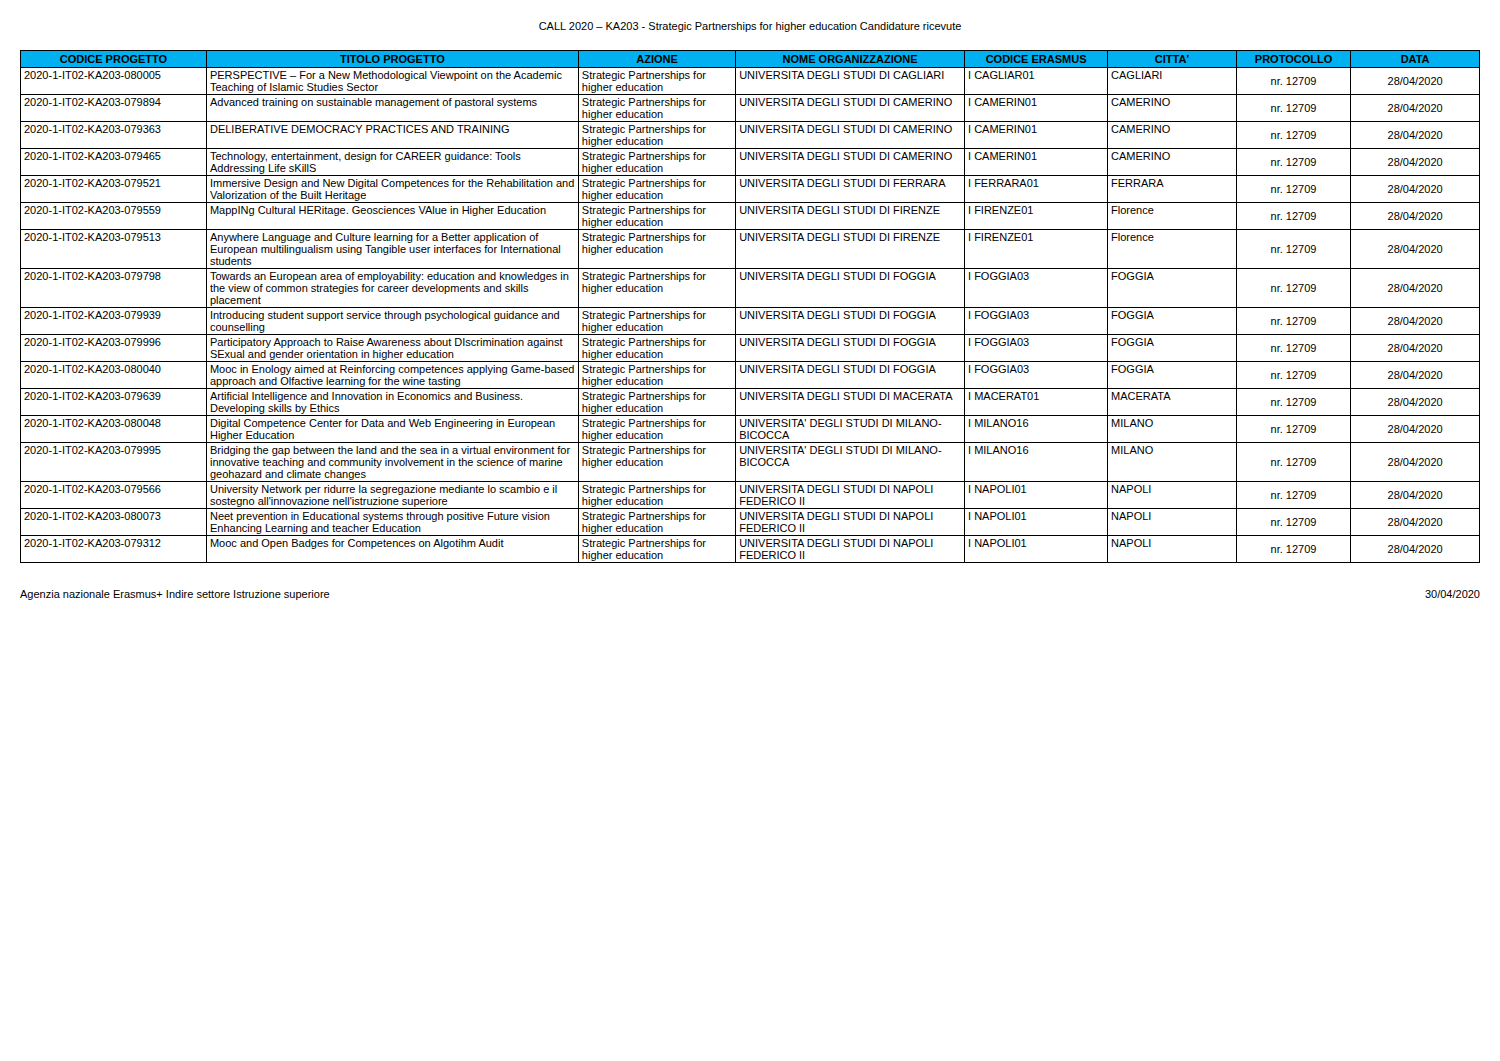CALL 2020 – KA203 - Strategic Partnerships for higher education Candidature ricevute
| CODICE PROGETTO | TITOLO PROGETTO | AZIONE | NOME ORGANIZZAZIONE | CODICE ERASMUS | CITTA' | PROTOCOLLO | DATA |
| --- | --- | --- | --- | --- | --- | --- | --- |
| 2020-1-IT02-KA203-080005 | PERSPECTIVE – For a New Methodological Viewpoint on the Academic Teaching of Islamic Studies Sector | Strategic Partnerships for higher education | UNIVERSITA DEGLI STUDI DI CAGLIARI | I CAGLIAR01 | CAGLIARI | nr. 12709 | 28/04/2020 |
| 2020-1-IT02-KA203-079894 | Advanced training on sustainable management of pastoral systems | Strategic Partnerships for higher education | UNIVERSITA DEGLI STUDI DI CAMERINO | I CAMERIN01 | CAMERINO | nr. 12709 | 28/04/2020 |
| 2020-1-IT02-KA203-079363 | DELIBERATIVE DEMOCRACY PRACTICES AND TRAINING | Strategic Partnerships for higher education | UNIVERSITA DEGLI STUDI DI CAMERINO | I CAMERIN01 | CAMERINO | nr. 12709 | 28/04/2020 |
| 2020-1-IT02-KA203-079465 | Technology, entertainment, design for CAREER guidance: Tools Addressing Life sKillS | Strategic Partnerships for higher education | UNIVERSITA DEGLI STUDI DI CAMERINO | I CAMERIN01 | CAMERINO | nr. 12709 | 28/04/2020 |
| 2020-1-IT02-KA203-079521 | Immersive Design and New Digital Competences for the Rehabilitation and Valorization of the Built Heritage | Strategic Partnerships for higher education | UNIVERSITA DEGLI STUDI DI FERRARA | I FERRARA01 | FERRARA | nr. 12709 | 28/04/2020 |
| 2020-1-IT02-KA203-079559 | MappINg Cultural HERitage. Geosciences VAlue in Higher Education | Strategic Partnerships for higher education | UNIVERSITA DEGLI STUDI DI FIRENZE | I FIRENZE01 | Florence | nr. 12709 | 28/04/2020 |
| 2020-1-IT02-KA203-079513 | Anywhere Language and Culture learning for a Better application of European multilingualism using Tangible user interfaces for International students | Strategic Partnerships for higher education | UNIVERSITA DEGLI STUDI DI FIRENZE | I FIRENZE01 | Florence | nr. 12709 | 28/04/2020 |
| 2020-1-IT02-KA203-079798 | Towards an European area of employability: education and knowledges in the view of common strategies for career developments and skills placement | Strategic Partnerships for higher education | UNIVERSITA DEGLI STUDI DI FOGGIA | I FOGGIA03 | FOGGIA | nr. 12709 | 28/04/2020 |
| 2020-1-IT02-KA203-079939 | Introducing student support service through psychological guidance and counselling | Strategic Partnerships for higher education | UNIVERSITA DEGLI STUDI DI FOGGIA | I FOGGIA03 | FOGGIA | nr. 12709 | 28/04/2020 |
| 2020-1-IT02-KA203-079996 | Participatory Approach to Raise Awareness about DIscrimination against SExual and gender orientation in higher education | Strategic Partnerships for higher education | UNIVERSITA DEGLI STUDI DI FOGGIA | I FOGGIA03 | FOGGIA | nr. 12709 | 28/04/2020 |
| 2020-1-IT02-KA203-080040 | Mooc in Enology aimed at Reinforcing competences applying Game-based approach and Olfactive learning for the wine tasting | Strategic Partnerships for higher education | UNIVERSITA DEGLI STUDI DI FOGGIA | I FOGGIA03 | FOGGIA | nr. 12709 | 28/04/2020 |
| 2020-1-IT02-KA203-079639 | Artificial Intelligence and Innovation in Economics and Business. Developing skills by Ethics | Strategic Partnerships for higher education | UNIVERSITA DEGLI STUDI DI MACERATA | I MACERAT01 | MACERATA | nr. 12709 | 28/04/2020 |
| 2020-1-IT02-KA203-080048 | Digital Competence Center for Data and Web Engineering in European Higher Education | Strategic Partnerships for higher education | UNIVERSITA' DEGLI STUDI DI MILANO-BICOCCA | I MILANO16 | MILANO | nr. 12709 | 28/04/2020 |
| 2020-1-IT02-KA203-079995 | Bridging the gap between the land and the sea in a virtual environment for innovative teaching and community involvement in the science of marine geohazard and climate changes | Strategic Partnerships for higher education | UNIVERSITA' DEGLI STUDI DI MILANO-BICOCCA | I MILANO16 | MILANO | nr. 12709 | 28/04/2020 |
| 2020-1-IT02-KA203-079566 | University Network per ridurre la segregazione mediante lo scambio e il sostegno all'innovazione nell'istruzione superiore | Strategic Partnerships for higher education | UNIVERSITA DEGLI STUDI DI NAPOLI FEDERICO II | I NAPOLI01 | NAPOLI | nr. 12709 | 28/04/2020 |
| 2020-1-IT02-KA203-080073 | Neet prevention in Educational systems through positive Future vision Enhancing Learning and teacher Education | Strategic Partnerships for higher education | UNIVERSITA DEGLI STUDI DI NAPOLI FEDERICO II | I NAPOLI01 | NAPOLI | nr. 12709 | 28/04/2020 |
| 2020-1-IT02-KA203-079312 | Mooc and Open Badges for Competences on Algotihm Audit | Strategic Partnerships for higher education | UNIVERSITA DEGLI STUDI DI NAPOLI FEDERICO II | I NAPOLI01 | NAPOLI | nr. 12709 | 28/04/2020 |
Agenzia nazionale Erasmus+ Indire settore Istruzione superiore 30/04/2020